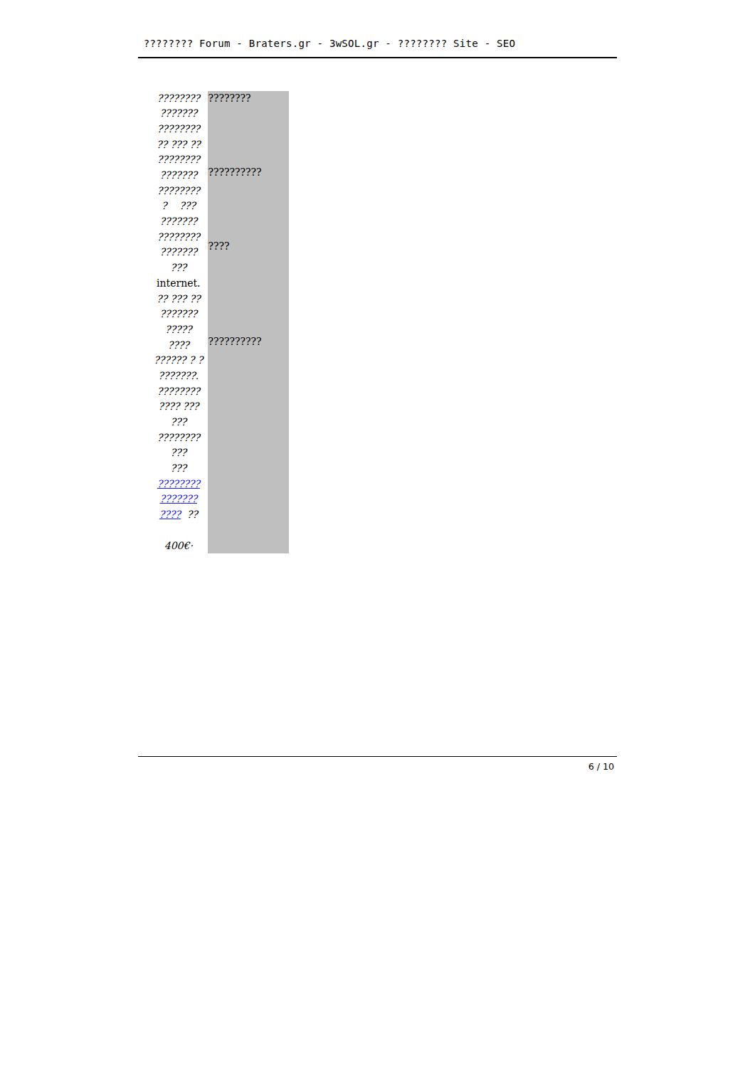???????? Forum - Braters.gr - 3wSOL.gr - ???????? Site - SEO
| ???????? ??????? ???????? ?? ??? ?? ???????? ??????? ???????? ? ??? ??????? ???????? ??????? ??? internet. ?? ??? ?? ??????? ????? ???? ?????? ? ? ???????. ???????? ???? ??? ??? ???????? ??? ??? ???????? ??????? ???? ?? 400€· | ???????? ?????????? ???? ?????????? |
6 / 10